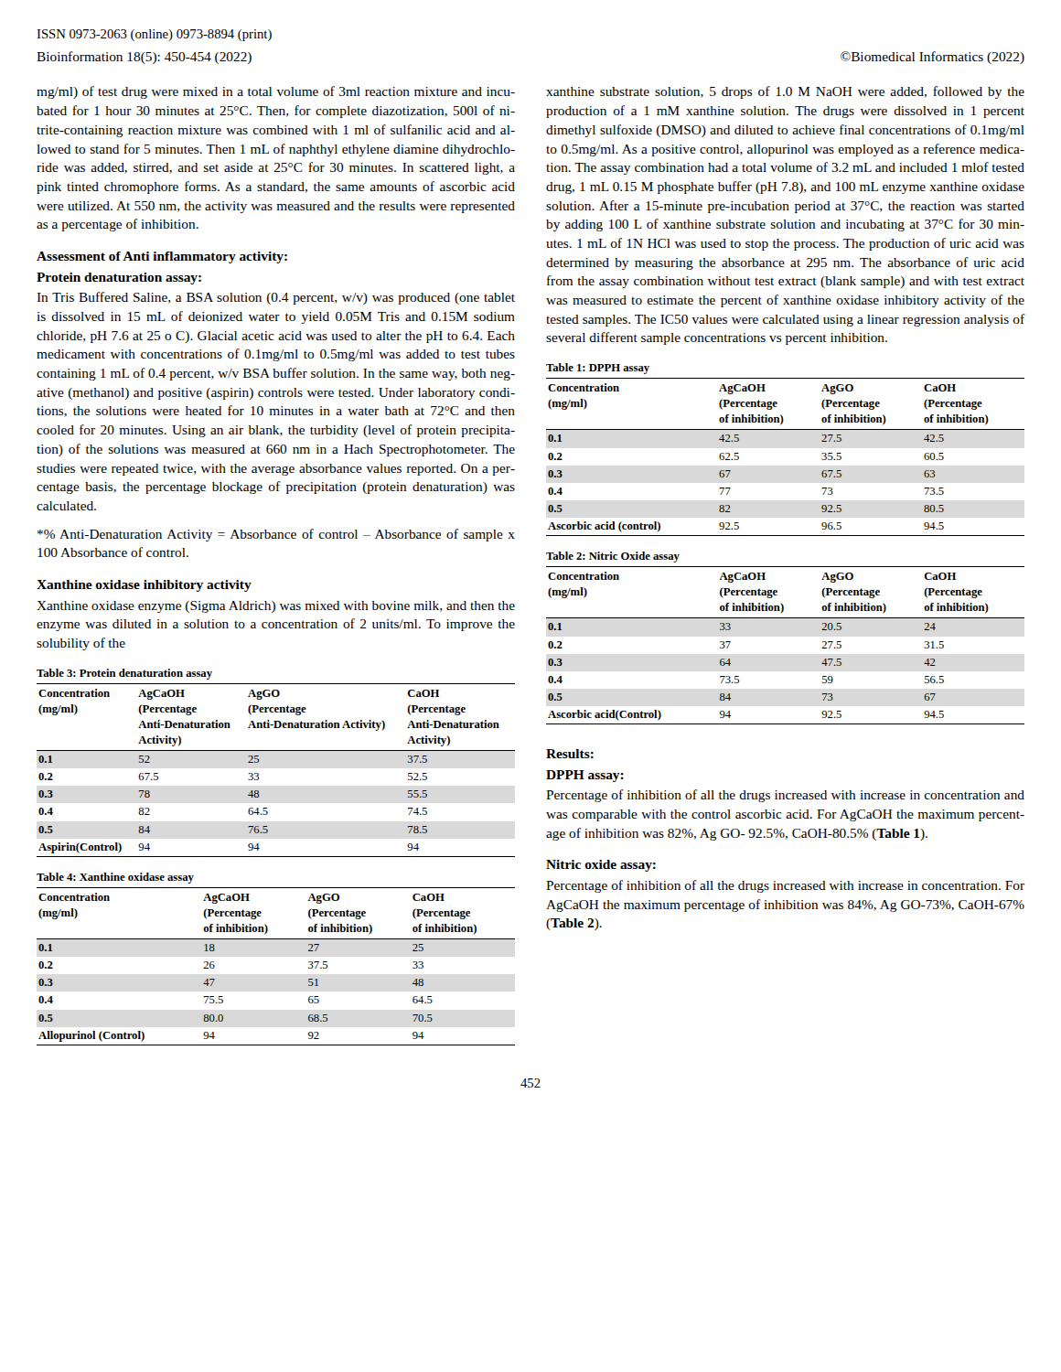ISSN 0973-2063 (online) 0973-8894 (print)
Bioinformation 18(5): 450-454 (2022)
©Biomedical Informatics (2022)
mg/ml) of test drug were mixed in a total volume of 3ml reaction mixture and incubated for 1 hour 30 minutes at 25°C. Then, for complete diazotization, 500l of nitrite-containing reaction mixture was combined with 1 ml of sulfanilic acid and allowed to stand for 5 minutes. Then 1 mL of naphthyl ethylene diamine dihydrochloride was added, stirred, and set aside at 25°C for 30 minutes. In scattered light, a pink tinted chromophore forms. As a standard, the same amounts of ascorbic acid were utilized. At 550 nm, the activity was measured and the results were represented as a percentage of inhibition.
Assessment of Anti inflammatory activity:
Protein denaturation assay:
In Tris Buffered Saline, a BSA solution (0.4 percent, w/v) was produced (one tablet is dissolved in 15 mL of deionized water to yield 0.05M Tris and 0.15M sodium chloride, pH 7.6 at 25 o C). Glacial acetic acid was used to alter the pH to 6.4. Each medicament with concentrations of 0.1mg/ml to 0.5mg/ml was added to test tubes containing 1 mL of 0.4 percent, w/v BSA buffer solution. In the same way, both negative (methanol) and positive (aspirin) controls were tested. Under laboratory conditions, the solutions were heated for 10 minutes in a water bath at 72°C and then cooled for 20 minutes. Using an air blank, the turbidity (level of protein precipitation) of the solutions was measured at 660 nm in a Hach Spectrophotometer. The studies were repeated twice, with the average absorbance values reported. On a percentage basis, the percentage blockage of precipitation (protein denaturation) was calculated.
*% Anti-Denaturation Activity = Absorbance of control – Absorbance of sample x 100 Absorbance of control.
Xanthine oxidase inhibitory activity
Xanthine oxidase enzyme (Sigma Aldrich) was mixed with bovine milk, and then the enzyme was diluted in a solution to a concentration of 2 units/ml. To improve the solubility of the
Table 3: Protein denaturation assay
| Concentration (mg/ml) | AgCaOH (Percentage Anti-Denaturation Activity) | AgGO (Percentage Anti-Denaturation Activity) | CaOH (Percentage Anti-Denaturation Activity) |
| --- | --- | --- | --- |
| 0.1 | 52 | 25 | 37.5 |
| 0.2 | 67.5 | 33 | 52.5 |
| 0.3 | 78 | 48 | 55.5 |
| 0.4 | 82 | 64.5 | 74.5 |
| 0.5 | 84 | 76.5 | 78.5 |
| Aspirin(Control) | 94 | 94 | 94 |
Table 4: Xanthine oxidase assay
| Concentration (mg/ml) | AgCaOH (Percentage of inhibition) | AgGO (Percentage of inhibition) | CaOH (Percentage of inhibition) |
| --- | --- | --- | --- |
| 0.1 | 18 | 27 | 25 |
| 0.2 | 26 | 37.5 | 33 |
| 0.3 | 47 | 51 | 48 |
| 0.4 | 75.5 | 65 | 64.5 |
| 0.5 | 80.0 | 68.5 | 70.5 |
| Allopurinol (Control) | 94 | 92 | 94 |
xanthine substrate solution, 5 drops of 1.0 M NaOH were added, followed by the production of a 1 mM xanthine solution. The drugs were dissolved in 1 percent dimethyl sulfoxide (DMSO) and diluted to achieve final concentrations of 0.1mg/ml to 0.5mg/ml. As a positive control, allopurinol was employed as a reference medication. The assay combination had a total volume of 3.2 mL and included 1 mlof tested drug, 1 mL 0.15 M phosphate buffer (pH 7.8), and 100 mL enzyme xanthine oxidase solution. After a 15-minute pre-incubation period at 37°C, the reaction was started by adding 100 L of xanthine substrate solution and incubating at 37°C for 30 minutes. 1 mL of 1N HCl was used to stop the process. The production of uric acid was determined by measuring the absorbance at 295 nm. The absorbance of uric acid from the assay combination without test extract (blank sample) and with test extract was measured to estimate the percent of xanthine oxidase inhibitory activity of the tested samples. The IC50 values were calculated using a linear regression analysis of several different sample concentrations vs percent inhibition.
Table 1: DPPH assay
| Concentration (mg/ml) | AgCaOH (Percentage of inhibition) | AgGO (Percentage of inhibition) | CaOH (Percentage of inhibition) |
| --- | --- | --- | --- |
| 0.1 | 42.5 | 27.5 | 42.5 |
| 0.2 | 62.5 | 35.5 | 60.5 |
| 0.3 | 67 | 67.5 | 63 |
| 0.4 | 77 | 73 | 73.5 |
| 0.5 | 82 | 92.5 | 80.5 |
| Ascorbic acid (control) | 92.5 | 96.5 | 94.5 |
Table 2: Nitric Oxide assay
| Concentration (mg/ml) | AgCaOH (Percentage of inhibition) | AgGO (Percentage of inhibition) | CaOH (Percentage of inhibition) |
| --- | --- | --- | --- |
| 0.1 | 33 | 20.5 | 24 |
| 0.2 | 37 | 27.5 | 31.5 |
| 0.3 | 64 | 47.5 | 42 |
| 0.4 | 73.5 | 59 | 56.5 |
| 0.5 | 84 | 73 | 67 |
| Ascorbic acid(Control) | 94 | 92.5 | 94.5 |
Results:
DPPH assay:
Percentage of inhibition of all the drugs increased with increase in concentration and was comparable with the control ascorbic acid. For AgCaOH the maximum percentage of inhibition was 82%, Ag GO- 92.5%, CaOH-80.5% (Table 1).
Nitric oxide assay:
Percentage of inhibition of all the drugs increased with increase in concentration. For AgCaOH the maximum percentage of inhibition was 84%, Ag GO-73%, CaOH-67% (Table 2).
452